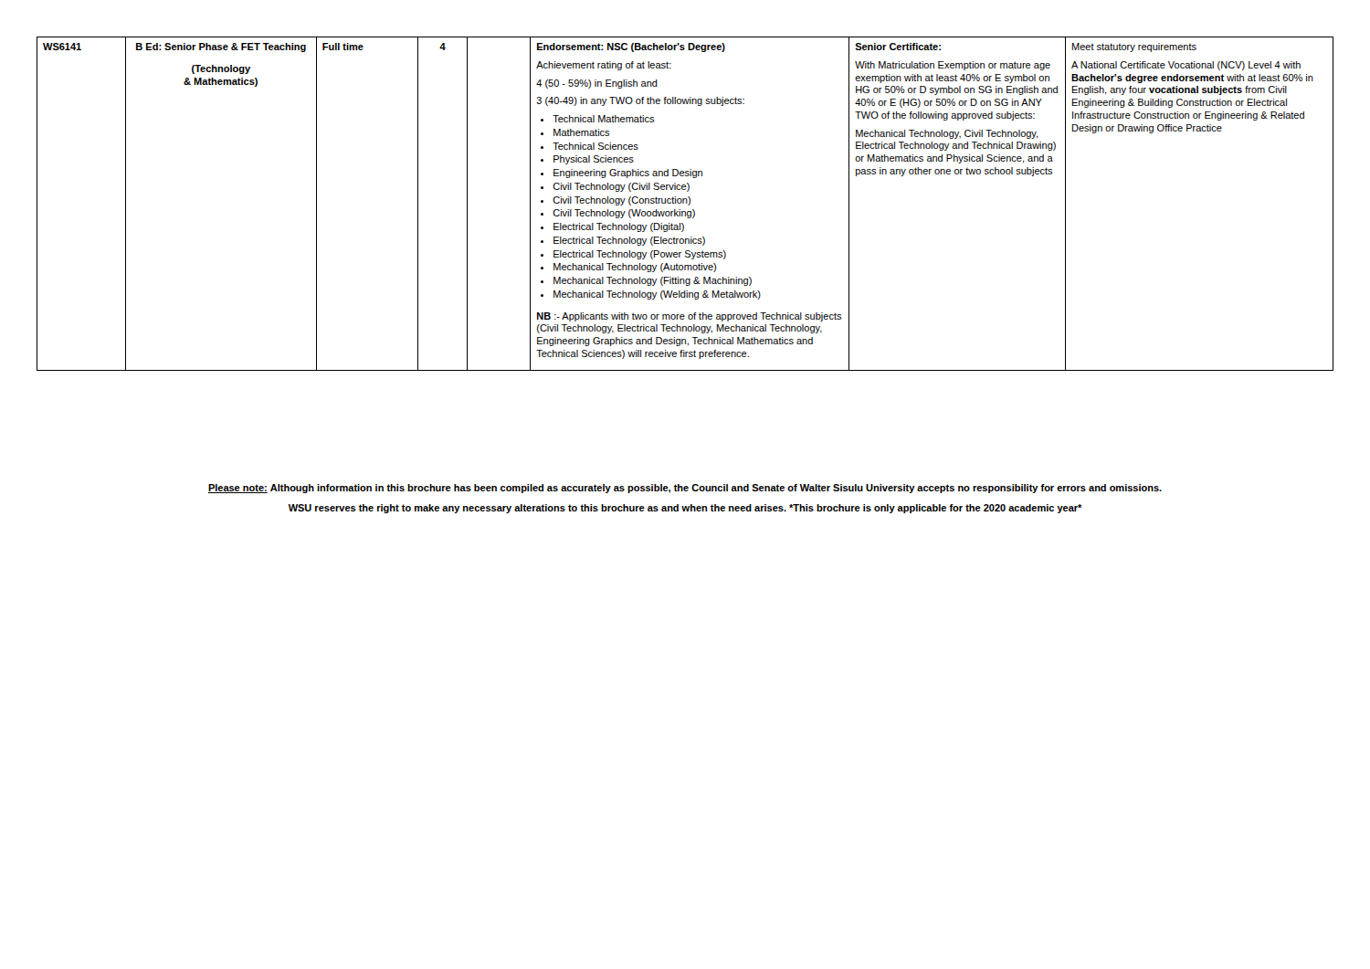| WS6141 | B Ed: Senior Phase & FET Teaching (Technology & Mathematics) | Full time | 4 | | Endorsement: NSC (Bachelor's Degree) Achievement rating of at least: 4 (50 - 59%) in English and 3 (40-49) in any TWO of the following subjects: Technical Mathematics Mathematics Technical Sciences Physical Sciences Engineering Graphics and Design Civil Technology (Civil Service) Civil Technology (Construction) Civil Technology (Woodworking) Electrical Technology (Digital) Electrical Technology (Electronics) Electrical Technology (Power Systems) Mechanical Technology (Automotive) Mechanical Technology (Fitting & Machining) Mechanical Technology (Welding & Metalwork) NB :- Applicants with two or more of the approved Technical subjects (Civil Technology, Electrical Technology, Mechanical Technology, Engineering Graphics and Design, Technical Mathematics and Technical Sciences) will receive first preference. | Senior Certificate: With Matriculation Exemption or mature age exemption with at least 40% or E symbol on HG or 50% or D symbol on SG in English and 40% or E (HG) or 50% or D on SG in ANY TWO of the following approved subjects: Mechanical Technology, Civil Technology, Electrical Technology and Technical Drawing) or Mathematics and Physical Science, and a pass in any other one or two school subjects | Meet statutory requirements A National Certificate Vocational (NCV) Level 4 with Bachelor's degree endorsement with at least 60% in English, any four vocational subjects from Civil Engineering & Building Construction or Electrical Infrastructure Construction or Engineering & Related Design or Drawing Office Practice |
Please note: Although information in this brochure has been compiled as accurately as possible, the Council and Senate of Walter Sisulu University accepts no responsibility for errors and omissions.
WSU reserves the right to make any necessary alterations to this brochure as and when the need arises. *This brochure is only applicable for the 2020 academic year*